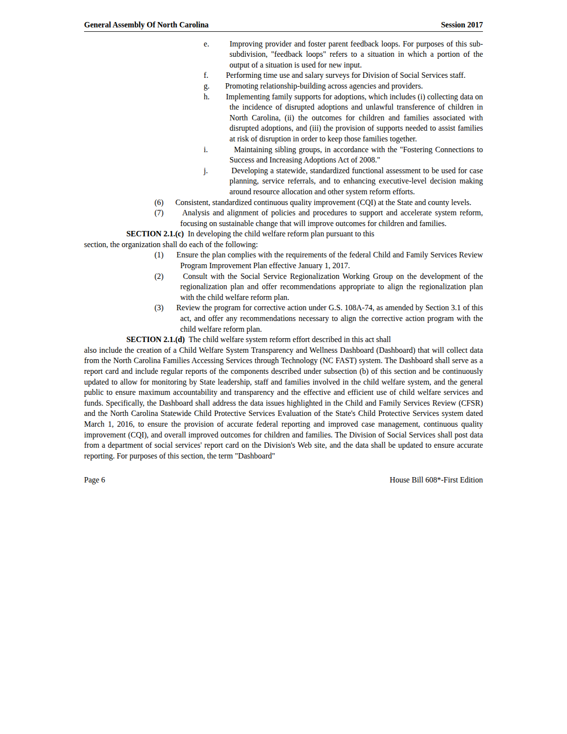General Assembly Of North Carolina
Session 2017
e. Improving provider and foster parent feedback loops. For purposes of this sub-subdivision, "feedback loops" refers to a situation in which a portion of the output of a situation is used for new input.
f. Performing time use and salary surveys for Division of Social Services staff.
g. Promoting relationship-building across agencies and providers.
h. Implementing family supports for adoptions, which includes (i) collecting data on the incidence of disrupted adoptions and unlawful transference of children in North Carolina, (ii) the outcomes for children and families associated with disrupted adoptions, and (iii) the provision of supports needed to assist families at risk of disruption in order to keep those families together.
i. Maintaining sibling groups, in accordance with the "Fostering Connections to Success and Increasing Adoptions Act of 2008."
j. Developing a statewide, standardized functional assessment to be used for case planning, service referrals, and to enhancing executive-level decision making around resource allocation and other system reform efforts.
(6) Consistent, standardized continuous quality improvement (CQI) at the State and county levels.
(7) Analysis and alignment of policies and procedures to support and accelerate system reform, focusing on sustainable change that will improve outcomes for children and families.
SECTION 2.1.(c) In developing the child welfare reform plan pursuant to this
section, the organization shall do each of the following:
(1) Ensure the plan complies with the requirements of the federal Child and Family Services Review Program Improvement Plan effective January 1, 2017.
(2) Consult with the Social Service Regionalization Working Group on the development of the regionalization plan and offer recommendations appropriate to align the regionalization plan with the child welfare reform plan.
(3) Review the program for corrective action under G.S. 108A-74, as amended by Section 3.1 of this act, and offer any recommendations necessary to align the corrective action program with the child welfare reform plan.
SECTION 2.1.(d) The child welfare system reform effort described in this act shall
also include the creation of a Child Welfare System Transparency and Wellness Dashboard (Dashboard) that will collect data from the North Carolina Families Accessing Services through Technology (NC FAST) system. The Dashboard shall serve as a report card and include regular reports of the components described under subsection (b) of this section and be continuously updated to allow for monitoring by State leadership, staff and families involved in the child welfare system, and the general public to ensure maximum accountability and transparency and the effective and efficient use of child welfare services and funds. Specifically, the Dashboard shall address the data issues highlighted in the Child and Family Services Review (CFSR) and the North Carolina Statewide Child Protective Services Evaluation of the State's Child Protective Services system dated March 1, 2016, to ensure the provision of accurate federal reporting and improved case management, continuous quality improvement (CQI), and overall improved outcomes for children and families. The Division of Social Services shall post data from a department of social services' report card on the Division's Web site, and the data shall be updated to ensure accurate reporting. For purposes of this section, the term "Dashboard"
Page 6
House Bill 608*-First Edition